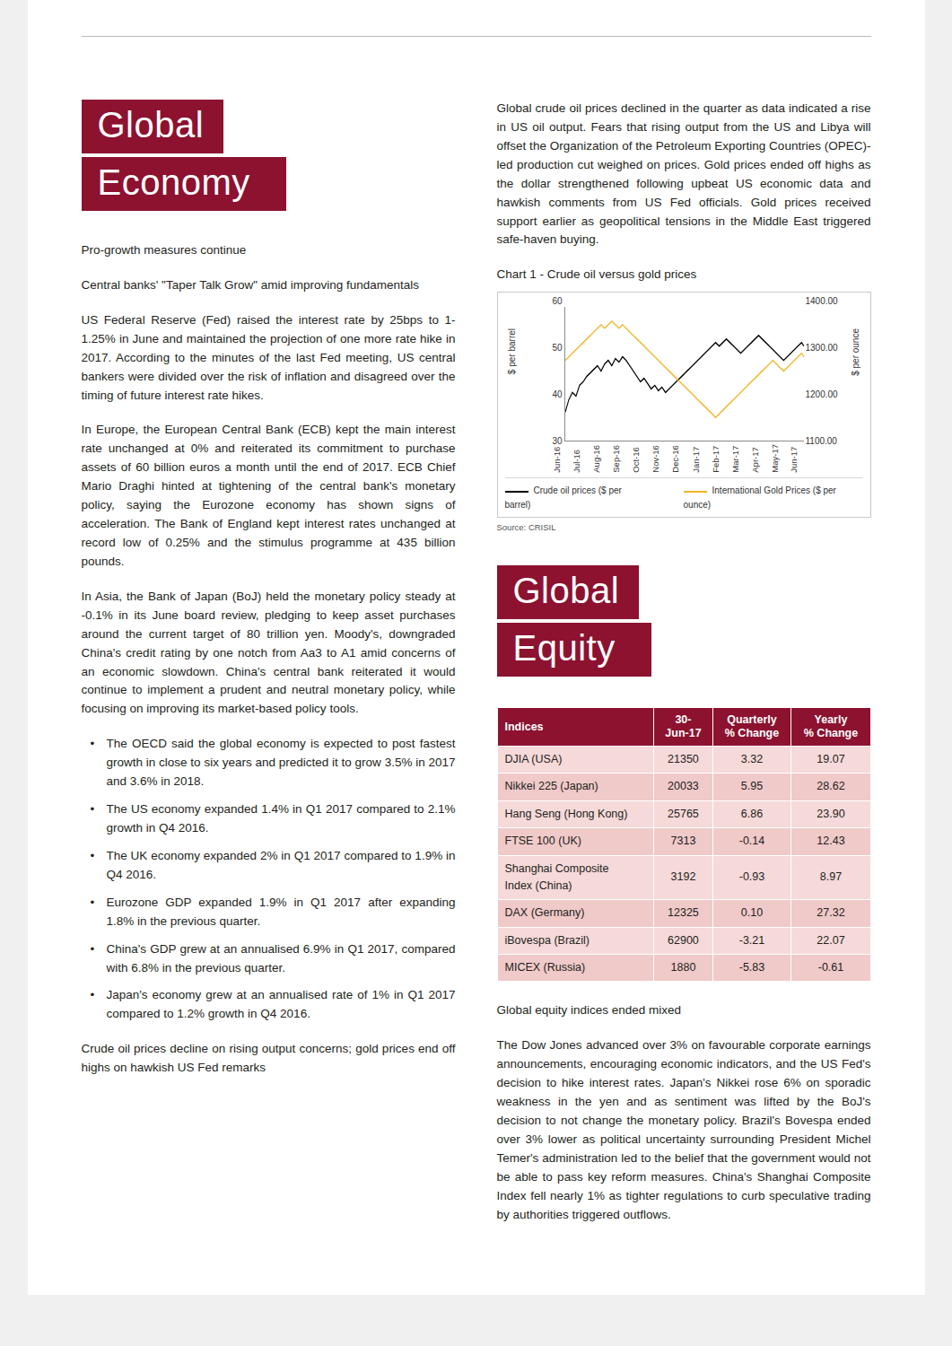Global
Economy
Pro-growth measures continue
Central banks' "Taper Talk Grow" amid improving fundamentals
US Federal Reserve (Fed) raised the interest rate by 25bps to 1-1.25% in June and maintained the projection of one more rate hike in 2017. According to the minutes of the last Fed meeting, US central bankers were divided over the risk of inflation and disagreed over the timing of future interest rate hikes.
In Europe, the European Central Bank (ECB) kept the main interest rate unchanged at 0% and reiterated its commitment to purchase assets of 60 billion euros a month until the end of 2017. ECB Chief Mario Draghi hinted at tightening of the central bank's monetary policy, saying the Eurozone economy has shown signs of acceleration. The Bank of England kept interest rates unchanged at record low of 0.25% and the stimulus programme at 435 billion pounds.
In Asia, the Bank of Japan (BoJ) held the monetary policy steady at -0.1% in its June board review, pledging to keep asset purchases around the current target of 80 trillion yen. Moody's, downgraded China's credit rating by one notch from Aa3 to A1 amid concerns of an economic slowdown. China's central bank reiterated it would continue to implement a prudent and neutral monetary policy, while focusing on improving its market-based policy tools.
The OECD said the global economy is expected to post fastest growth in close to six years and predicted it to grow 3.5% in 2017 and 3.6% in 2018.
The US economy expanded 1.4% in Q1 2017 compared to 2.1% growth in Q4 2016.
The UK economy expanded 2% in Q1 2017 compared to 1.9% in Q4 2016.
Eurozone GDP expanded 1.9% in Q1 2017 after expanding 1.8% in the previous quarter.
China's GDP grew at an annualised 6.9% in Q1 2017, compared with 6.8% in the previous quarter.
Japan's economy grew at an annualised rate of 1% in Q1 2017 compared to 1.2% growth in Q4 2016.
Crude oil prices decline on rising output concerns; gold prices end off highs on hawkish US Fed remarks
Global crude oil prices declined in the quarter as data indicated a rise in US oil output. Fears that rising output from the US and Libya will offset the Organization of the Petroleum Exporting Countries (OPEC)-led production cut weighed on prices. Gold prices ended off highs as the dollar strengthened following upbeat US economic data and hawkish comments from US Fed officials. Gold prices received support earlier as geopolitical tensions in the Middle East triggered safe-haven buying.
Chart 1 - Crude oil versus gold prices
$ per barrel
$ per ounce
60
50
40
30
1400.00
1300.00
1200.00
1100.00
Jun-16 Jul-16 Aug-16 Sep-16 Oct-16 Nov-16 Dec-16 Jan-17 Feb-17 Mar-17 Apr-17 May-17 Jun-17
Crude oil prices ($ per barrel) International Gold Prices ($ per ounce)
Source: CRISIL
Global
Equity
| Indices | 30- Jun-17 | Quarterly % Change | Yearly % Change |
| --- | --- | --- | --- |
| DJIA (USA) | 21350 | 3.32 | 19.07 |
| Nikkei 225 (Japan) | 20033 | 5.95 | 28.62 |
| Hang Seng (Hong Kong) | 25765 | 6.86 | 23.90 |
| FTSE 100 (UK) | 7313 | -0.14 | 12.43 |
| Shanghai Composite Index (China) | 3192 | -0.93 | 8.97 |
| DAX (Germany) | 12325 | 0.10 | 27.32 |
| iBovespa (Brazil) | 62900 | -3.21 | 22.07 |
| MICEX (Russia) | 1880 | -5.83 | -0.61 |
Global equity indices ended mixed
The Dow Jones advanced over 3% on favourable corporate earnings announcements, encouraging economic indicators, and the US Fed's decision to hike interest rates. Japan's Nikkei rose 6% on sporadic weakness in the yen and as sentiment was lifted by the BoJ's decision to not change the monetary policy. Brazil's Bovespa ended over 3% lower as political uncertainty surrounding President Michel Temer's administration led to the belief that the government would not be able to pass key reform measures. China's Shanghai Composite Index fell nearly 1% as tighter regulations to curb speculative trading by authorities triggered outflows.